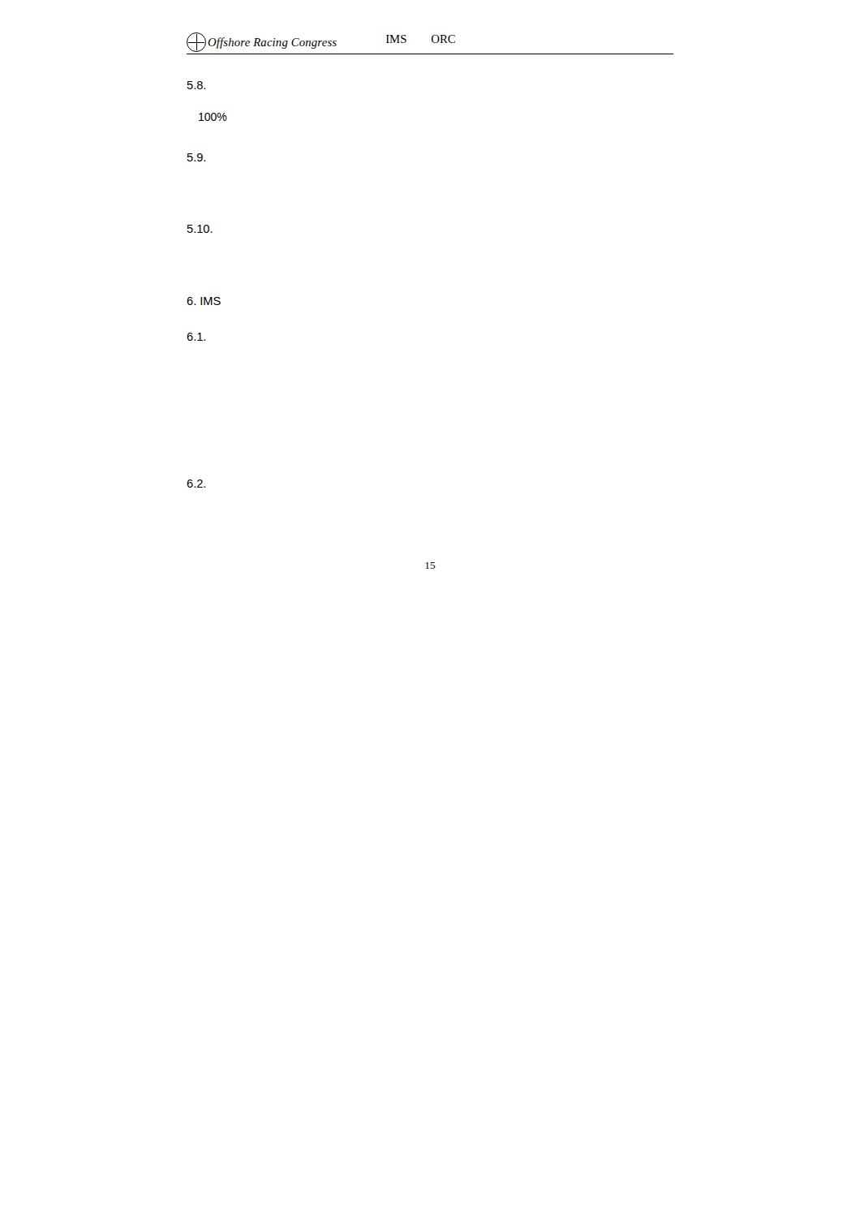Offshore Racing Congress
IMS ORC
5.8.
100%
5.9.
5.10.
6. IMS
6.1.
6.2.
15